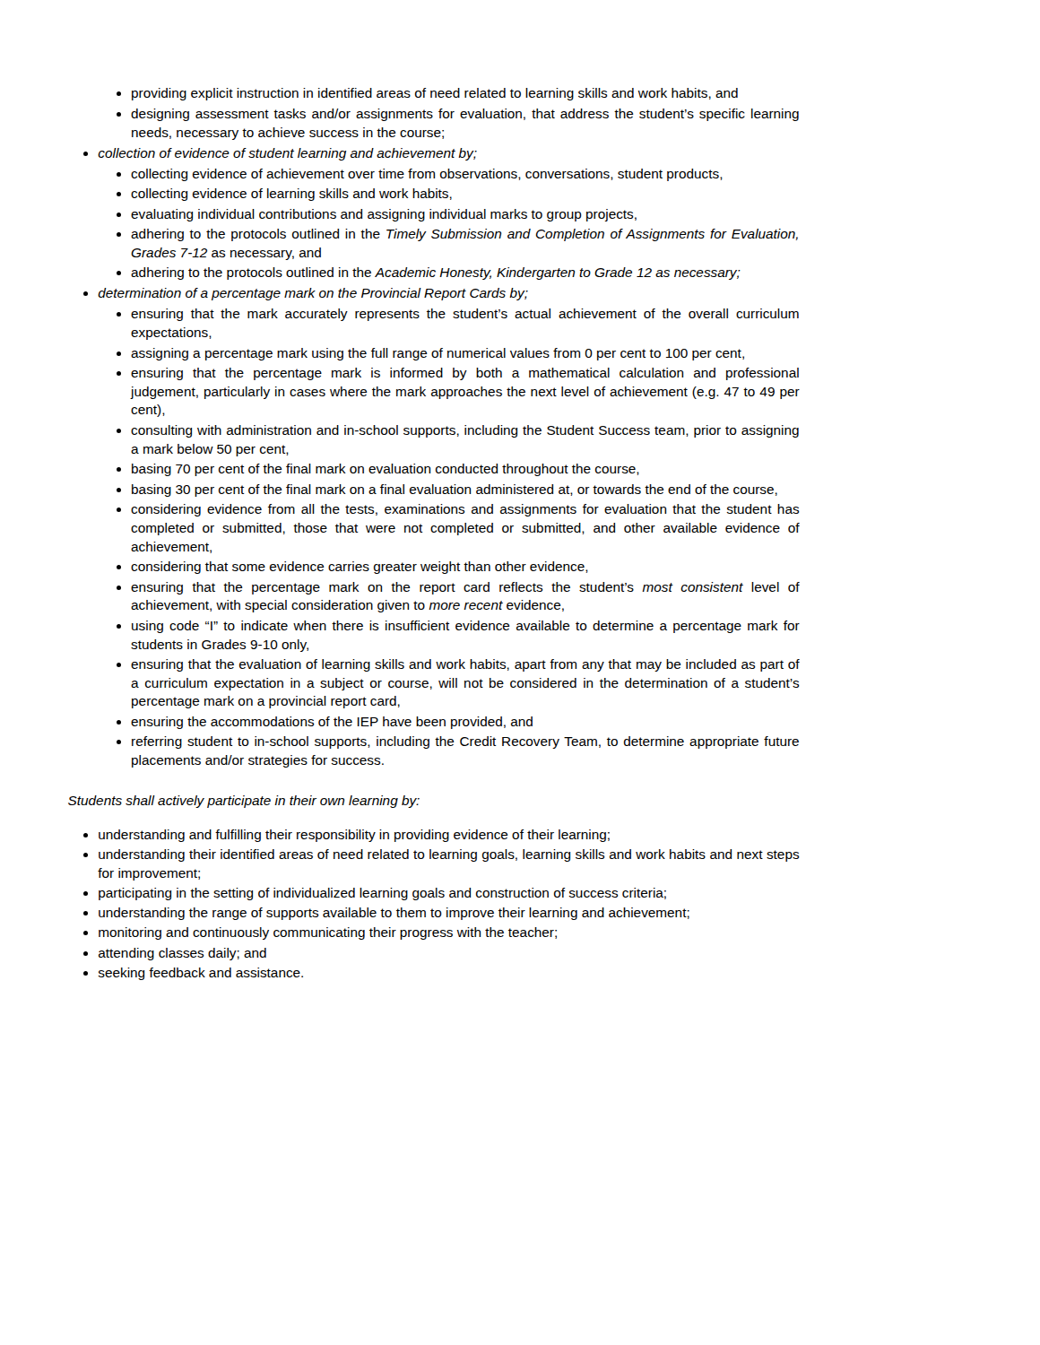providing explicit instruction in identified areas of need related to learning skills and work habits, and
designing assessment tasks and/or assignments for evaluation, that address the student’s specific learning needs, necessary to achieve success in the course;
collection of evidence of student learning and achievement by;
collecting evidence of achievement over time from observations, conversations, student products,
collecting evidence of learning skills and work habits,
evaluating individual contributions and assigning individual marks to group projects,
adhering to the protocols outlined in the Timely Submission and Completion of Assignments for Evaluation, Grades 7-12 as necessary, and
adhering to the protocols outlined in the Academic Honesty, Kindergarten to Grade 12 as necessary;
determination of a percentage mark on the Provincial Report Cards by;
ensuring that the mark accurately represents the student’s actual achievement of the overall curriculum expectations,
assigning a percentage mark using the full range of numerical values from 0 per cent to 100 per cent,
ensuring that the percentage mark is informed by both a mathematical calculation and professional judgement, particularly in cases where the mark approaches the next level of achievement (e.g. 47 to 49 per cent),
consulting with administration and in-school supports, including the Student Success team, prior to assigning a mark below 50 per cent,
basing 70 per cent of the final mark on evaluation conducted throughout the course,
basing 30 per cent of the final mark on a final evaluation administered at, or towards the end of the course,
considering evidence from all the tests, examinations and assignments for evaluation that the student has completed or submitted, those that were not completed or submitted, and other available evidence of achievement,
considering that some evidence carries greater weight than other evidence,
ensuring that the percentage mark on the report card reflects the student’s most consistent level of achievement, with special consideration given to more recent evidence,
using code “I” to indicate when there is insufficient evidence available to determine a percentage mark for students in Grades 9-10 only,
ensuring that the evaluation of learning skills and work habits, apart from any that may be included as part of a curriculum expectation in a subject or course, will not be considered in the determination of a student’s percentage mark on a provincial report card,
ensuring the accommodations of the IEP have been provided, and
referring student to in-school supports, including the Credit Recovery Team, to determine appropriate future placements and/or strategies for success.
Students shall actively participate in their own learning by:
understanding and fulfilling their responsibility in providing evidence of their learning;
understanding their identified areas of need related to learning goals, learning skills and work habits and next steps for improvement;
participating in the setting of individualized learning goals and construction of success criteria;
understanding the range of supports available to them to improve their learning and achievement;
monitoring and continuously communicating their progress with the teacher;
attending classes daily; and
seeking feedback and assistance.